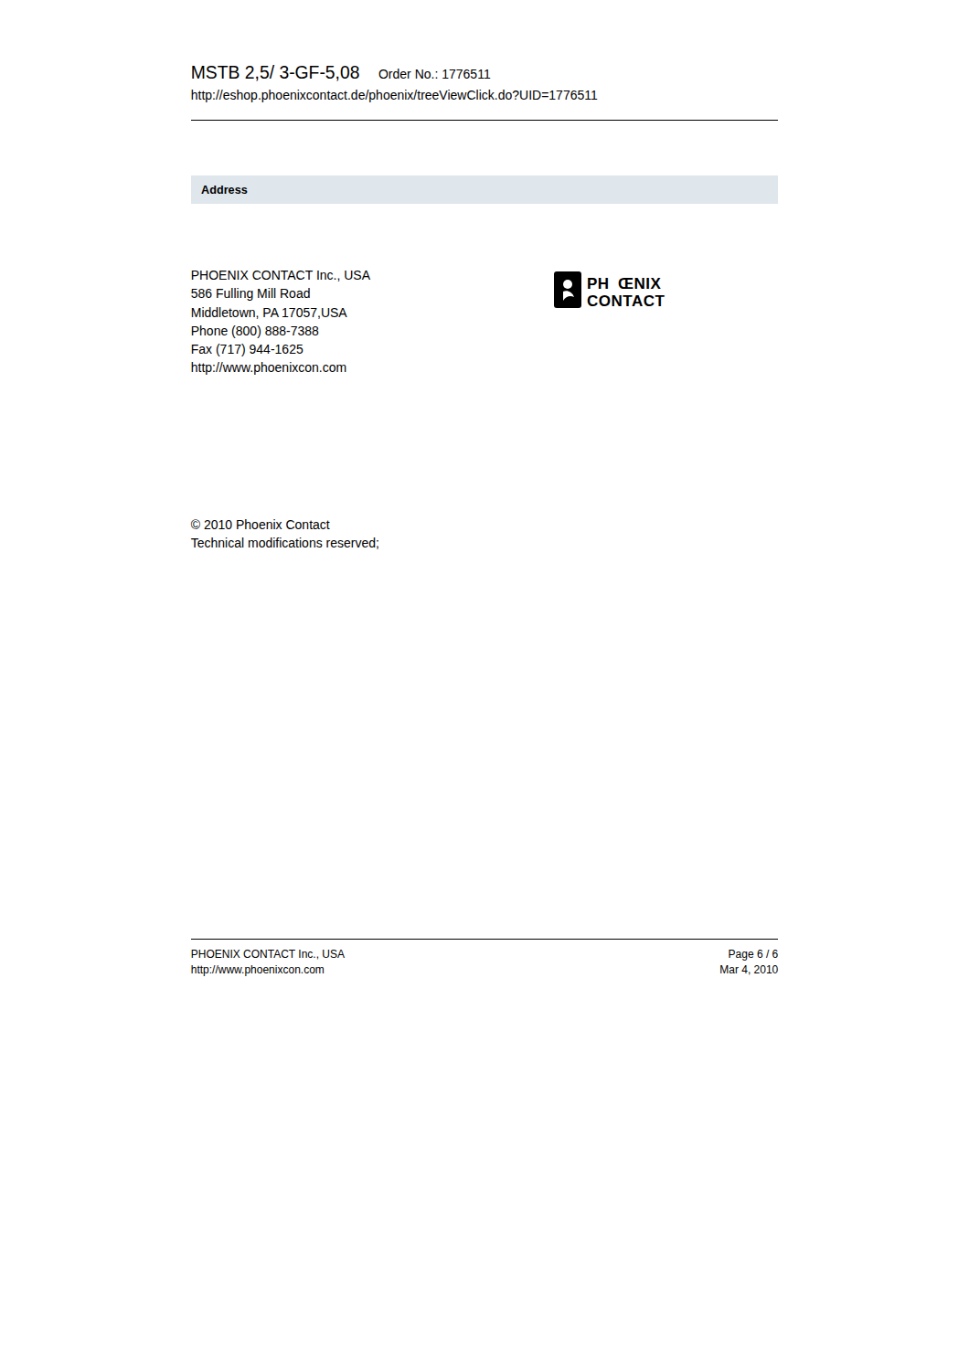MSTB 2,5/ 3-GF-5,08 Order No.: 1776511
http://eshop.phoenixcontact.de/phoenix/treeViewClick.do?UID=1776511
Address
PHOENIX CONTACT Inc., USA
586 Fulling Mill Road
Middletown, PA 17057,USA
Phone (800) 888-7388
Fax (717) 944-1625
http://www.phoenixcon.com
PH ŒNIX CONTACT
© 2010 Phoenix Contact
Technical modifications reserved;
PHOENIX CONTACT Inc., USA
http://www.phoenixcon.com
Page 6 / 6
Mar 4, 2010